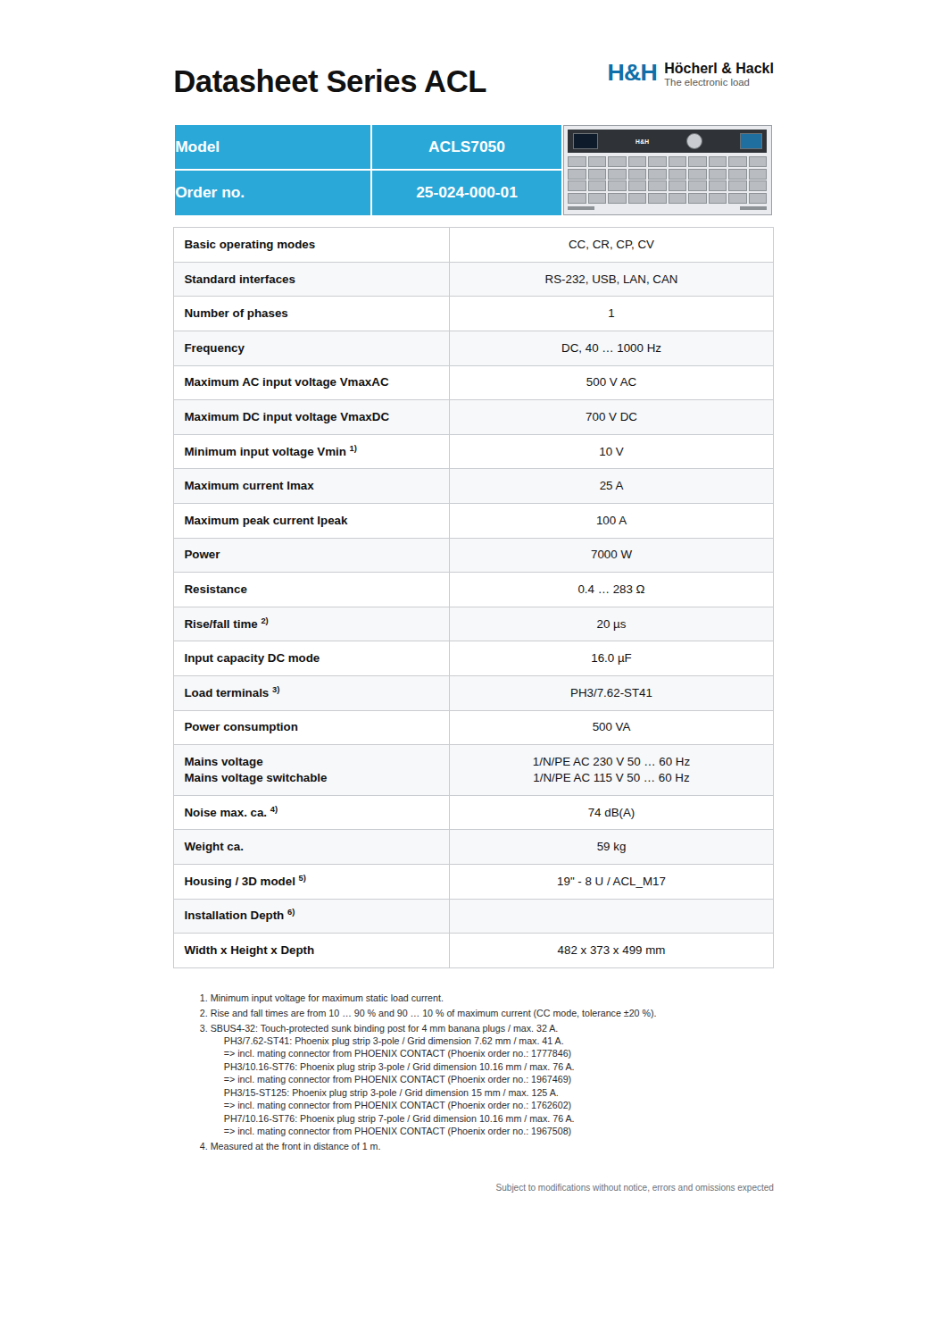Datasheet Series ACL
H&H
Höcherl & Hackl
The electronic load
| Model | ACLS7050 | H&H |
| Order no. | 25-024-000-01 |
| Basic operating modes | CC, CR, CP, CV |
| Standard interfaces | RS-232, USB, LAN, CAN |
| Number of phases | 1 |
| Frequency | DC, 40 … 1000 Hz |
| Maximum AC input voltage VmaxAC | 500 V AC |
| Maximum DC input voltage VmaxDC | 700 V DC |
| Minimum input voltage Vmin 1) | 10 V |
| Maximum current Imax | 25 A |
| Maximum peak current Ipeak | 100 A |
| Power | 7000 W |
| Resistance | 0.4 … 283 Ω |
| Rise/fall time 2) | 20 µs |
| Input capacity DC mode | 16.0 µF |
| Load terminals 3) | PH3/7.62-ST41 |
| Power consumption | 500 VA |
| Mains voltage Mains voltage switchable | 1/N/PE AC 230 V 50 … 60 Hz 1/N/PE AC 115 V 50 … 60 Hz |
| Noise max. ca. 4) | 74 dB(A) |
| Weight ca. | 59 kg |
| Housing / 3D model 5) | 19" - 8 U / ACL_M17 |
| Installation Depth 6) | |
| Width x Height x Depth | 482 x 373 x 499 mm |
Minimum input voltage for maximum static load current.
Rise and fall times are from 10 … 90 % and 90 … 10 % of maximum current (CC mode, tolerance ±20 %).
SBUS4-32: Touch-protected sunk binding post for 4 mm banana plugs / max. 32 A. PH3/7.62-ST41: Phoenix plug strip 3-pole / Grid dimension 7.62 mm / max. 41 A. => incl. mating connector from PHOENIX CONTACT (Phoenix order no.: 1777846) PH3/10.16-ST76: Phoenix plug strip 3-pole / Grid dimension 10.16 mm / max. 76 A. => incl. mating connector from PHOENIX CONTACT (Phoenix order no.: 1967469) PH3/15-ST125: Phoenix plug strip 3-pole / Grid dimension 15 mm / max. 125 A. => incl. mating connector from PHOENIX CONTACT (Phoenix order no.: 1762602) PH7/10.16-ST76: Phoenix plug strip 7-pole / Grid dimension 10.16 mm / max. 76 A. => incl. mating connector from PHOENIX CONTACT (Phoenix order no.: 1967508)
Measured at the front in distance of 1 m.
Subject to modifications without notice, errors and omissions expected